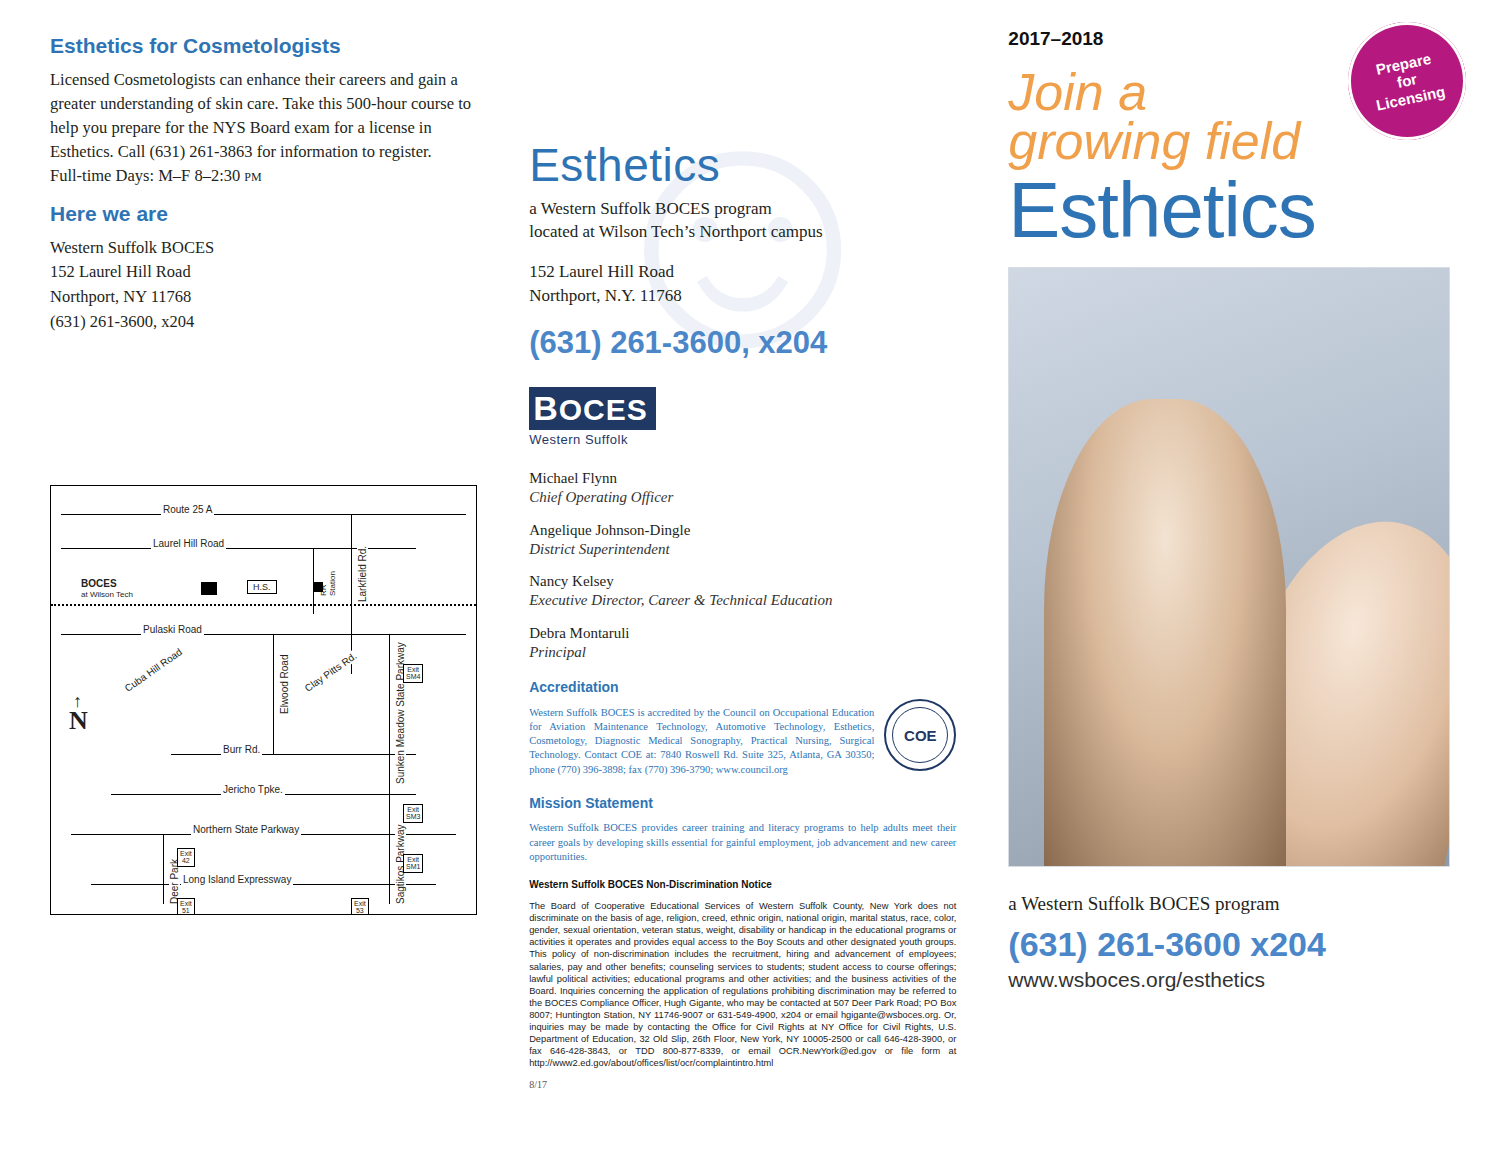Esthetics for Cosmetologists
Licensed Cosmetologists can enhance their careers and gain a greater understanding of skin care. Take this 500-hour course to help you prepare for the NYS Board exam for a license in Esthetics. Call (631) 261-3863 for information to register.
Full-time Days: M–F 8–2:30 pm
Here we are
Western Suffolk BOCES
152 Laurel Hill Road
Northport, NY 11768
(631) 261-3600, x204
Route 25 A
Laurel Hill Road
Pulaski Road
Burr Rd.
Jericho Tpke.
Northern State Parkway
Long Island Expressway
Larkfield Rd.
RR
Station
Elwood Road
Sunken Meadow State Parkway
Sagtikos Parkway
Deer Park
Cuba Hill Road
Clay Pitts Rd.
BOCES
at Wilson Tech
H.S.
Exit
SM4
Exit
SM3
Exit
SM1
Exit
42
Exit
51
Exit
53
N
☺
Esthetics
a Western Suffolk BOCES program
located at Wilson Tech’s Northport campus
152 Laurel Hill Road
Northport, N.Y. 11768
(631) 261-3600, x204
BOCES
Western Suffolk
Michael Flynn
Chief Operating Officer
Angelique Johnson-Dingle
District Superintendent
Nancy Kelsey
Executive Director, Career & Technical Education
Debra Montaruli
Principal
Accreditation
Western Suffolk BOCES is accredited by the Council on Occupational Education for Aviation Maintenance Technology, Automotive Technology, Esthetics, Cosmetology, Diagnostic Medical Sonography, Practical Nursing, Surgical Technology. Contact COE at: 7840 Roswell Rd. Suite 325, Atlanta, GA 30350; phone (770) 396-3898; fax (770) 396-3790; www.council.org
Mission Statement
Western Suffolk BOCES provides career training and literacy programs to help adults meet their career goals by developing skills essential for gainful employment, job advancement and new career opportunities.
Western Suffolk BOCES Non-Discrimination Notice
The Board of Cooperative Educational Services of Western Suffolk County, New York does not discriminate on the basis of age, religion, creed, ethnic origin, national origin, marital status, race, color, gender, sexual orientation, veteran status, weight, disability or handicap in the educational programs or activities it operates and provides equal access to the Boy Scouts and other designated youth groups. This policy of non-discrimination includes the recruitment, hiring and advancement of employees; salaries, pay and other benefits; counseling services to students; student access to course offerings; lawful political activities; educational programs and other activities; and the business activities of the Board. Inquiries concerning the application of regulations prohibiting discrimination may be referred to the BOCES Compliance Officer, Hugh Gigante, who may be contacted at 507 Deer Park Road; PO Box 8007; Huntington Station, NY 11746-9007 or 631-549-4900, x204 or email hgigante@wsboces.org. Or, inquiries may be made by contacting the Office for Civil Rights at NY Office for Civil Rights, U.S. Department of Education, 32 Old Slip, 26th Floor, New York, NY 10005-2500 or call 646-428-3900, or fax 646-428-3843, or TDD 800-877-8339, or email OCR.NewYork@ed.gov or file form at http://www2.ed.gov/about/offices/list/ocr/complaintintro.html
8/17
Prepare for Licensing
2017–2018
Join a
growing field
Esthetics
Esthetics classroom
a Western Suffolk BOCES program
(631) 261-3600 x204
www.wsboces.org/esthetics